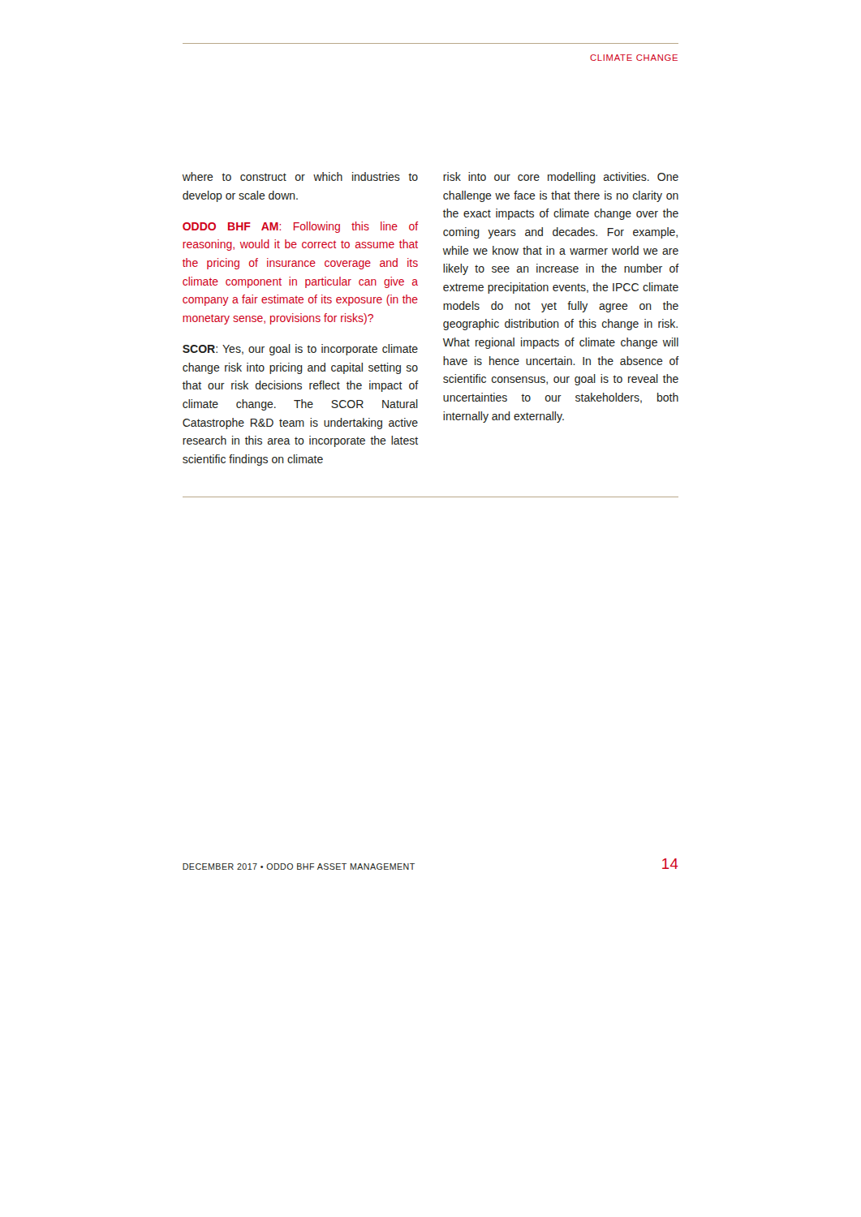CLIMATE CHANGE
where to construct or which industries to develop or scale down.
ODDO BHF AM: Following this line of reasoning, would it be correct to assume that the pricing of insurance coverage and its climate component in particular can give a company a fair estimate of its exposure (in the monetary sense, provisions for risks)?
SCOR: Yes, our goal is to incorporate climate change risk into pricing and capital setting so that our risk decisions reflect the impact of climate change. The SCOR Natural Catastrophe R&D team is undertaking active research in this area to incorporate the latest scientific findings on climate
risk into our core modelling activities. One challenge we face is that there is no clarity on the exact impacts of climate change over the coming years and decades. For example, while we know that in a warmer world we are likely to see an increase in the number of extreme precipitation events, the IPCC climate models do not yet fully agree on the geographic distribution of this change in risk. What regional impacts of climate change will have is hence uncertain. In the absence of scientific consensus, our goal is to reveal the uncertainties to our stakeholders, both internally and externally.
DECEMBER 2017 • ODDO BHF ASSET MANAGEMENT
14